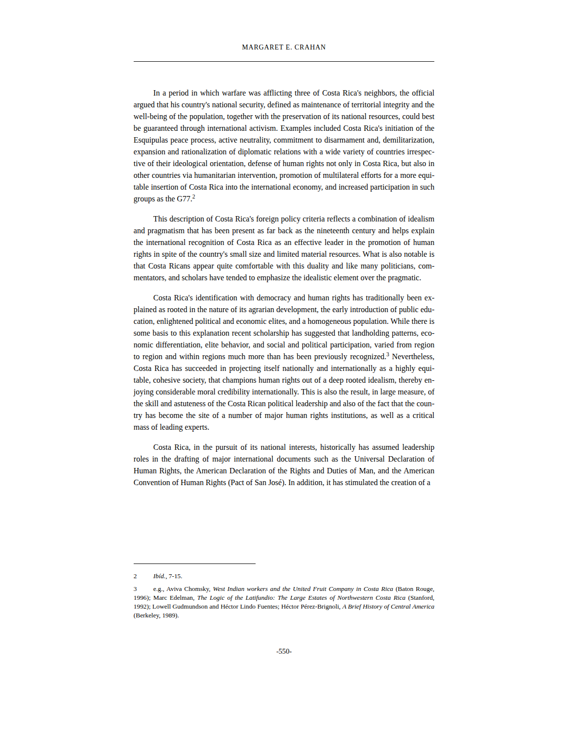MARGARET E. CRAHAN
In a period in which warfare was afflicting three of Costa Rica's neighbors, the official argued that his country's national security, defined as maintenance of territorial integrity and the well-being of the population, together with the preservation of its national resources, could best be guaranteed through international activism. Examples included Costa Rica's initiation of the Esquipulas peace process, active neutrality, commitment to disarmament and, demilitarization, expansion and rationalization of diplomatic relations with a wide variety of countries irrespective of their ideological orientation, defense of human rights not only in Costa Rica, but also in other countries via humanitarian intervention, promotion of multilateral efforts for a more equitable insertion of Costa Rica into the international economy, and increased participation in such groups as the G77.2
This description of Costa Rica's foreign policy criteria reflects a combination of idealism and pragmatism that has been present as far back as the nineteenth century and helps explain the international recognition of Costa Rica as an effective leader in the promotion of human rights in spite of the country's small size and limited material resources. What is also notable is that Costa Ricans appear quite comfortable with this duality and like many politicians, commentators, and scholars have tended to emphasize the idealistic element over the pragmatic.
Costa Rica's identification with democracy and human rights has traditionally been explained as rooted in the nature of its agrarian development, the early introduction of public education, enlightened political and economic elites, and a homogeneous population. While there is some basis to this explanation recent scholarship has suggested that landholding patterns, economic differentiation, elite behavior, and social and political participation, varied from region to region and within regions much more than has been previously recognized.3 Nevertheless, Costa Rica has succeeded in projecting itself nationally and internationally as a highly equitable, cohesive society, that champions human rights out of a deep rooted idealism, thereby enjoying considerable moral credibility internationally. This is also the result, in large measure, of the skill and astuteness of the Costa Rican political leadership and also of the fact that the country has become the site of a number of major human rights institutions, as well as a critical mass of leading experts.
Costa Rica, in the pursuit of its national interests, historically has assumed leadership roles in the drafting of major international documents such as the Universal Declaration of Human Rights, the American Declaration of the Rights and Duties of Man, and the American Convention of Human Rights (Pact of San José). In addition, it has stimulated the creation of a
2 Ibíd., 7-15.
3e.g., Aviva Chomsky, West Indian workers and the United Fruit Company in Costa Rica (Baton Rouge, 1996); Marc Edelman, The Logic of the Latifundio: The Large Estates of Northwestern Costa Rica (Stanford, 1992); Lowell Gudmundson and Héctor Lindo Fuentes; Héctor Pérez-Brignoli, A Brief History of Central America (Berkeley, 1989).
-550-